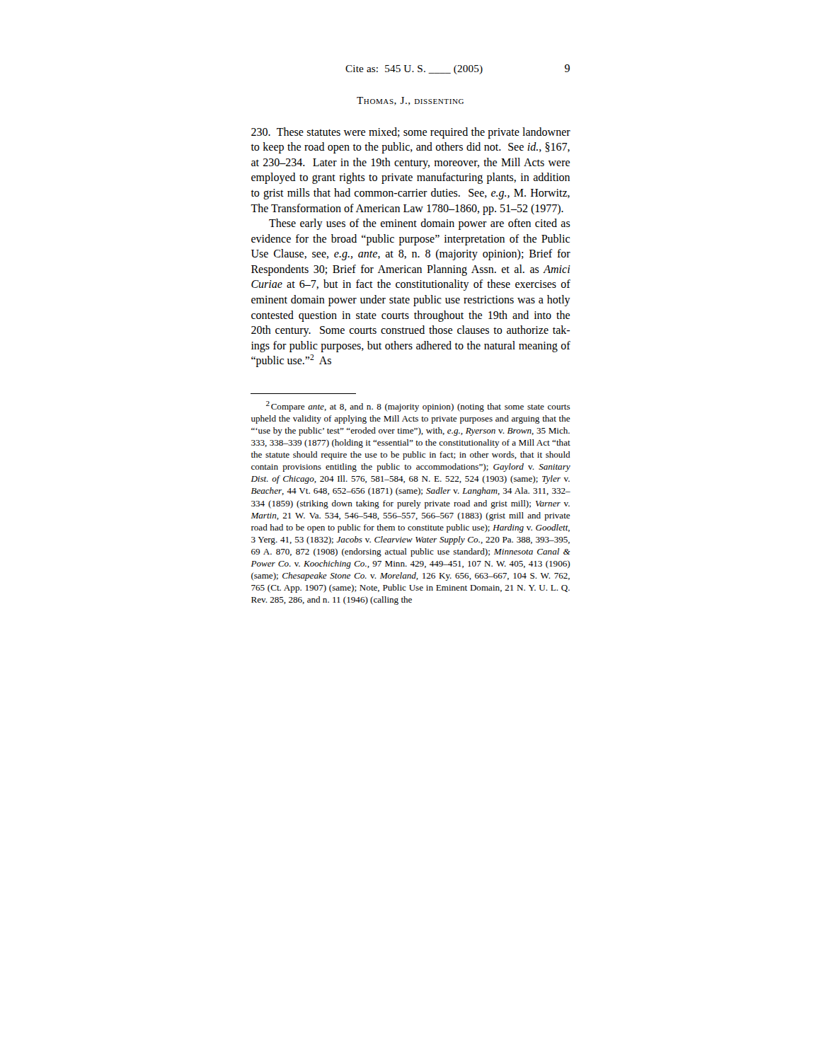Cite as: 545 U. S. ____ (2005) 9
Thomas, J., dissenting
230. These statutes were mixed; some required the private landowner to keep the road open to the public, and others did not. See id., §167, at 230–234. Later in the 19th century, moreover, the Mill Acts were employed to grant rights to private manufacturing plants, in addition to grist mills that had common-carrier duties. See, e.g., M. Horwitz, The Transformation of American Law 1780–1860, pp. 51–52 (1977).
These early uses of the eminent domain power are often cited as evidence for the broad “public purpose” interpretation of the Public Use Clause, see, e.g., ante, at 8, n. 8 (majority opinion); Brief for Respondents 30; Brief for American Planning Assn. et al. as Amici Curiae at 6–7, but in fact the constitutionality of these exercises of eminent domain power under state public use restrictions was a hotly contested question in state courts throughout the 19th and into the 20th century. Some courts construed those clauses to authorize takings for public purposes, but others adhered to the natural meaning of “public use.”2 As
2 Compare ante, at 8, and n. 8 (majority opinion) (noting that some state courts upheld the validity of applying the Mill Acts to private purposes and arguing that the “‘use by the public’ test” “eroded over time”), with, e.g., Ryerson v. Brown, 35 Mich. 333, 338–339 (1877) (holding it “essential” to the constitutionality of a Mill Act “that the statute should require the use to be public in fact; in other words, that it should contain provisions entitling the public to accommodations”); Gaylord v. Sanitary Dist. of Chicago, 204 Ill. 576, 581–584, 68 N. E. 522, 524 (1903) (same); Tyler v. Beacher, 44 Vt. 648, 652–656 (1871) (same); Sadler v. Langham, 34 Ala. 311, 332–334 (1859) (striking down taking for purely private road and grist mill); Varner v. Martin, 21 W. Va. 534, 546–548, 556–557, 566–567 (1883) (grist mill and private road had to be open to public for them to constitute public use); Harding v. Goodlett, 3 Yerg. 41, 53 (1832); Jacobs v. Clearview Water Supply Co., 220 Pa. 388, 393–395, 69 A. 870, 872 (1908) (endorsing actual public use standard); Minnesota Canal & Power Co. v. Koochiching Co., 97 Minn. 429, 449–451, 107 N. W. 405, 413 (1906) (same); Chesapeake Stone Co. v. Moreland, 126 Ky. 656, 663–667, 104 S. W. 762, 765 (Ct. App. 1907) (same); Note, Public Use in Eminent Domain, 21 N. Y. U. L. Q. Rev. 285, 286, and n. 11 (1946) (calling the